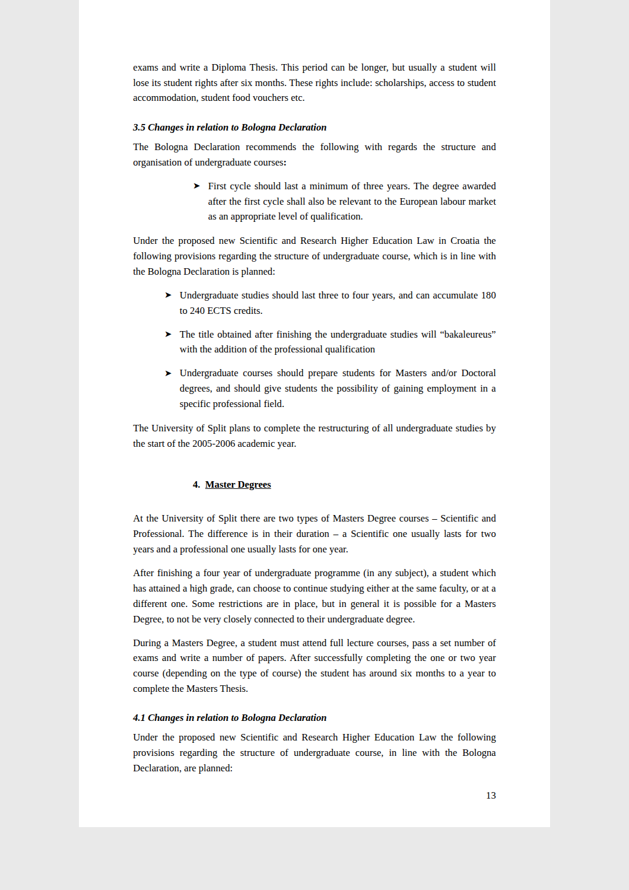exams and write a Diploma Thesis. This period can be longer, but usually a student will lose its student rights after six months. These rights include: scholarships, access to student accommodation, student food vouchers etc.
3.5 Changes in relation to Bologna Declaration
The Bologna Declaration recommends the following with regards the structure and organisation of undergraduate courses:
First cycle should last a minimum of three years. The degree awarded after the first cycle shall also be relevant to the European labour market as an appropriate level of qualification.
Under the proposed new Scientific and Research Higher Education Law in Croatia the following provisions regarding the structure of undergraduate course, which is in line with the Bologna Declaration is planned:
Undergraduate studies should last three to four years, and can accumulate 180 to 240 ECTS credits.
The title obtained after finishing the undergraduate studies will “bakaleureus” with the addition of the professional qualification
Undergraduate courses should prepare students for Masters and/or Doctoral degrees, and should give students the possibility of gaining employment in a specific professional field.
The University of Split plans to complete the restructuring of all undergraduate studies by the start of the 2005-2006 academic year.
4. Master Degrees
At the University of Split there are two types of Masters Degree courses – Scientific and Professional. The difference is in their duration – a Scientific one usually lasts for two years and a professional one usually lasts for one year.
After finishing a four year of undergraduate programme (in any subject), a student which has attained a high grade, can choose to continue studying either at the same faculty, or at a different one. Some restrictions are in place, but in general it is possible for a Masters Degree, to not be very closely connected to their undergraduate degree.
During a Masters Degree, a student must attend full lecture courses, pass a set number of exams and write a number of papers. After successfully completing the one or two year course (depending on the type of course) the student has around six months to a year to complete the Masters Thesis.
4.1 Changes in relation to Bologna Declaration
Under the proposed new Scientific and Research Higher Education Law the following provisions regarding the structure of undergraduate course, in line with the Bologna Declaration, are planned:
13